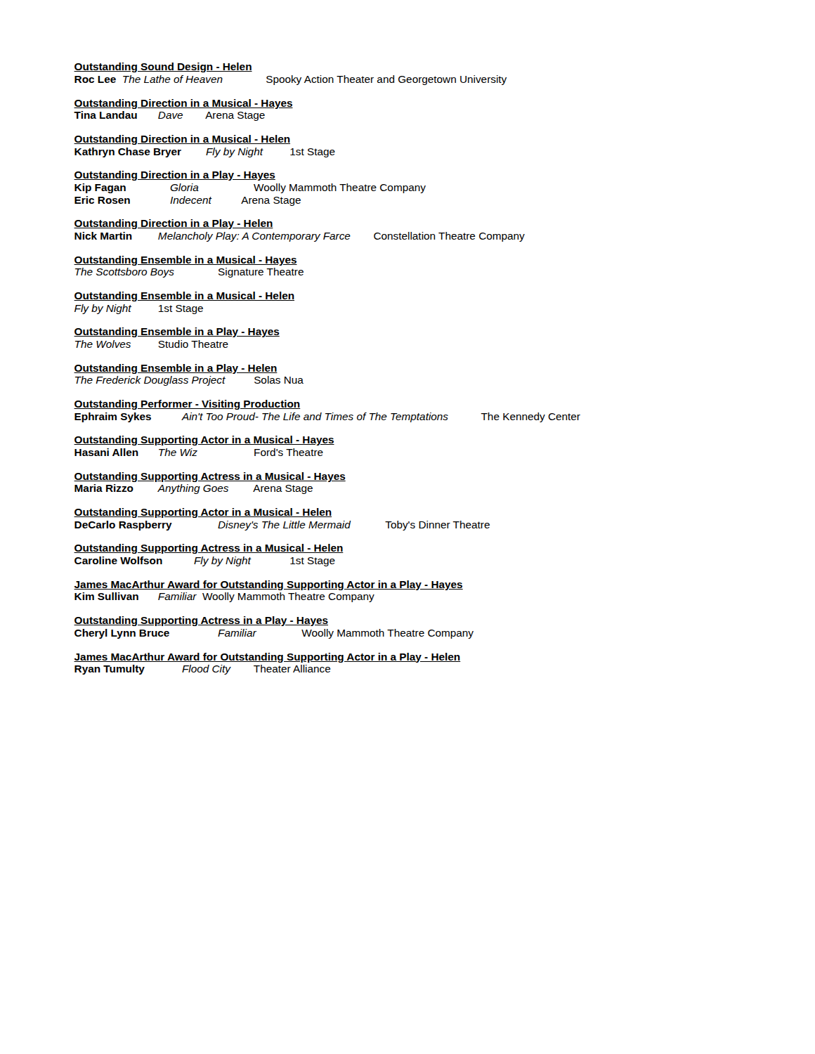Outstanding Sound Design - Helen
Roc Lee The Lathe of Heaven Spooky Action Theater and Georgetown University
Outstanding Direction in a Musical - Hayes
Tina Landau Dave Arena Stage
Outstanding Direction in a Musical - Helen
Kathryn Chase Bryer Fly by Night 1st Stage
Outstanding Direction in a Play - Hayes
Kip Fagan Gloria Woolly Mammoth Theatre Company
Eric Rosen Indecent Arena Stage
Outstanding Direction in a Play - Helen
Nick Martin Melancholy Play: A Contemporary Farce Constellation Theatre Company
Outstanding Ensemble in a Musical - Hayes
The Scottsboro Boys Signature Theatre
Outstanding Ensemble in a Musical - Helen
Fly by Night 1st Stage
Outstanding Ensemble in a Play - Hayes
The Wolves Studio Theatre
Outstanding Ensemble in a Play - Helen
The Frederick Douglass Project Solas Nua
Outstanding Performer - Visiting Production
Ephraim Sykes Ain't Too Proud- The Life and Times of The Temptations The Kennedy Center
Outstanding Supporting Actor in a Musical - Hayes
Hasani Allen The Wiz Ford's Theatre
Outstanding Supporting Actress in a Musical - Hayes
Maria Rizzo Anything Goes Arena Stage
Outstanding Supporting Actor in a Musical - Helen
DeCarlo Raspberry Disney's The Little Mermaid Toby's Dinner Theatre
Outstanding Supporting Actress in a Musical - Helen
Caroline Wolfson Fly by Night 1st Stage
James MacArthur Award for Outstanding Supporting Actor in a Play - Hayes
Kim Sullivan Familiar Woolly Mammoth Theatre Company
Outstanding Supporting Actress in a Play - Hayes
Cheryl Lynn Bruce Familiar Woolly Mammoth Theatre Company
James MacArthur Award for Outstanding Supporting Actor in a Play - Helen
Ryan Tumulty Flood City Theater Alliance